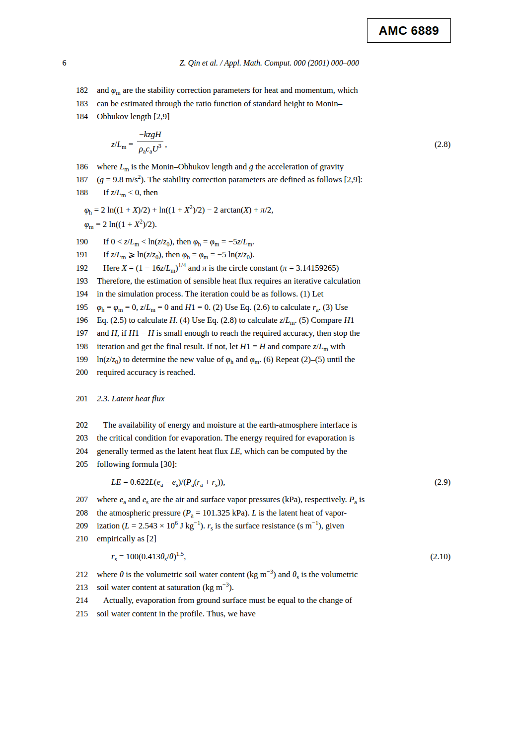AMC 6889
6
Z. Qin et al. / Appl. Math. Comput. 000 (2001) 000–000
182
and φm are the stability correction parameters for heat and momentum, which
183
can be estimated through the ratio function of standard height to Monin–
184
Obhukov length [2,9]
z/Lm = −kzgH ρacaU3,
(2.8)
186
where Lm is the Monin–Obhukov length and g the acceleration of gravity
187
(g = 9.8 m/s2). The stability correction parameters are defined as follows [2,9]:
188
If z/Lm < 0, then
φh = 2 ln((1 + X)/2) + ln((1 + X2)/2) − 2 arctan(X) + π/2,
φm = 2 ln((1 + X2)/2).
190
If 0 < z/Lm < ln(z/z0), then φh = φm = −5z/Lm.
191
If z/Lm ⩾ ln(z/z0), then φh = φm = −5 ln(z/z0).
192
Here X = (1 − 16z/Lm)1/4 and π is the circle constant (π = 3.14159265)
193
Therefore, the estimation of sensible heat flux requires an iterative calculation
194
in the simulation process. The iteration could be as follows. (1) Let
195
φh = φm = 0, z/Lm = 0 and H1 = 0. (2) Use Eq. (2.6) to calculate ra. (3) Use
196
Eq. (2.5) to calculate H. (4) Use Eq. (2.8) to calculate z/Lm. (5) Compare H1
197
and H, if H1 − H is small enough to reach the required accuracy, then stop the
198
iteration and get the final result. If not, let H1 = H and compare z/Lm with
199
ln(z/z0) to determine the new value of φh and φm. (6) Repeat (2)–(5) until the
200
required accuracy is reached.
201
2.3. Latent heat flux
202
The availability of energy and moisture at the earth-atmosphere interface is
203
the critical condition for evaporation. The energy required for evaporation is
204
generally termed as the latent heat flux LE, which can be computed by the
205
following formula [30]:
LE = 0.622L(ea − es)/(Pa(ra + rs)),
(2.9)
207
where ea and es are the air and surface vapor pressures (kPa), respectively. Pa is
208
the atmospheric pressure (Pa = 101.325 kPa). L is the latent heat of vapor-
209
ization (L = 2.543 × 106 J kg−1). rs is the surface resistance (s m−1), given
210
empirically as [2]
rs = 100(0.413θs/θ)1.5,
(2.10)
212
where θ is the volumetric soil water content (kg m−3) and θs is the volumetric
213
soil water content at saturation (kg m−3).
214
Actually, evaporation from ground surface must be equal to the change of
215
soil water content in the profile. Thus, we have